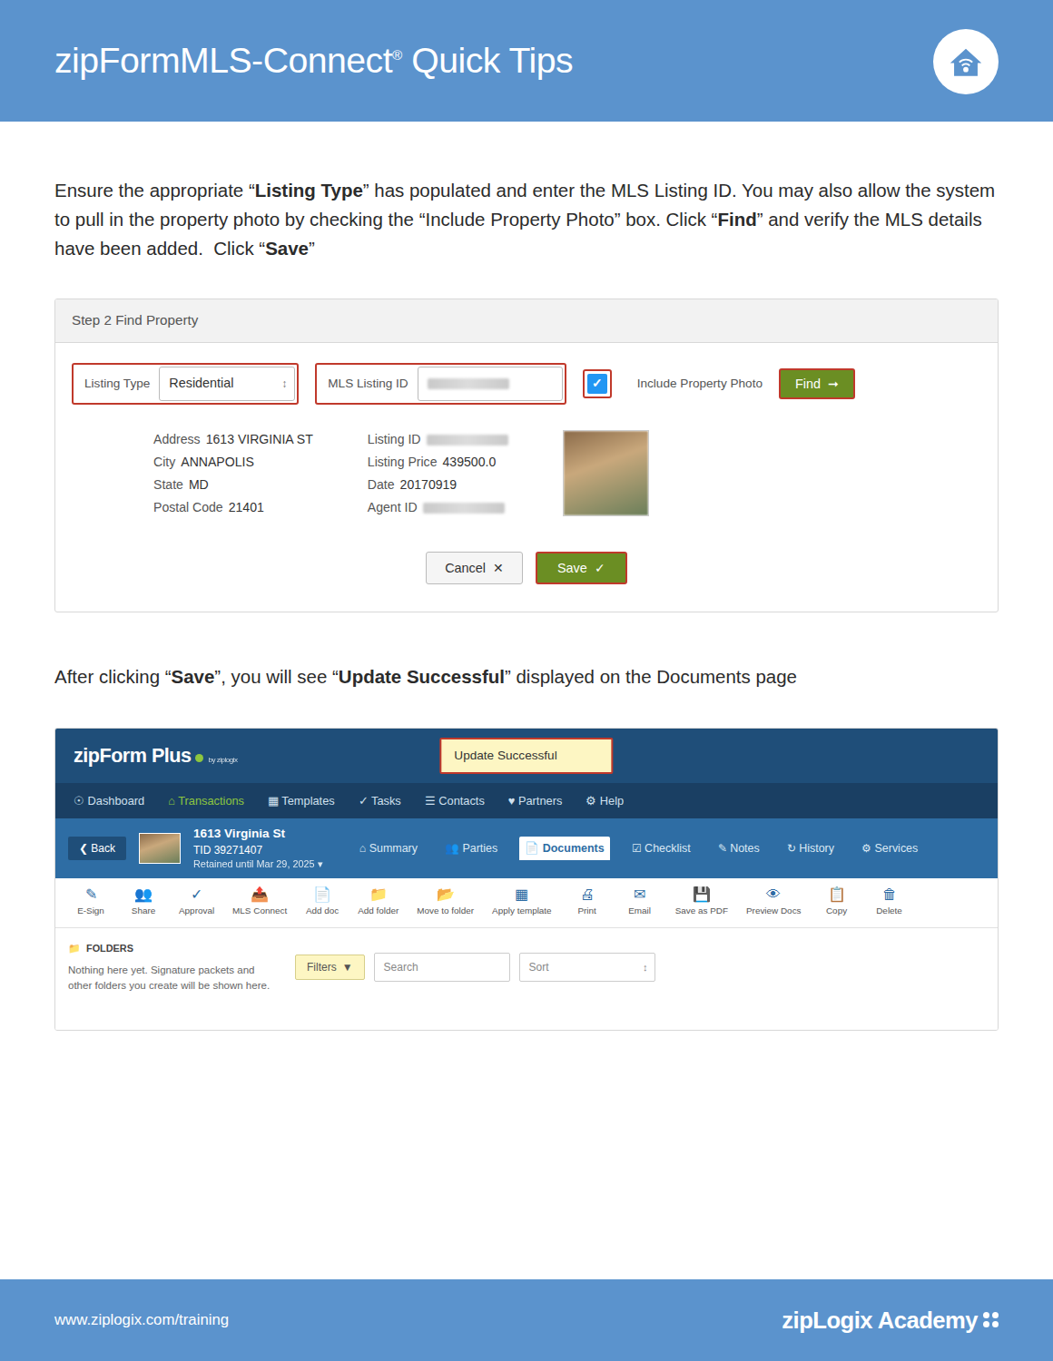zipFormMLS-Connect® Quick Tips
Ensure the appropriate “Listing Type” has populated and enter the MLS Listing ID. You may also allow the system to pull in the property photo by checking the “Include Property Photo” box. Click “Find” and verify the MLS details have been added. Click “Save”
Step 2 Find Property
Listing Type
Residential
MLS Listing ID
✓
Include Property Photo Find ➞
Address
1613 VIRGINIA ST
City
ANNAPOLIS
State
MD
Postal Code
21401
Listing ID
Listing Price
439500.0
Date
20170919
Agent ID
Cancel ✕ Save ✓
After clicking “Save”, you will see “Update Successful” displayed on the Documents page
zipForm Plus by ziplogix
Update Successful
☉ Dashboard ⌂ Transactions ▦ Templates ✓ Tasks ☰ Contacts ♥ Partners ⚙ Help
❮ Back
1613 Virginia St
TID 39271407
Retained until Mar 29, 2025 ▾
⌂ Summary 👥 Parties 📄 Documents ☑ Checklist ✎ Notes ↻ History ⚙ Services
✎E-Sign
👥Share
✓Approval
📤MLS Connect
📄Add doc
📁Add folder
📂Move to folder
▦Apply template
🖨Print
✉Email
💾Save as PDF
👁Preview Docs
📋Copy
🗑Delete
📁 Folders
Nothing here yet. Signature packets and other folders you create will be shown here.
Filters ▼
Search
Sort
www.ziplogix.com/training
zipLogix Academy